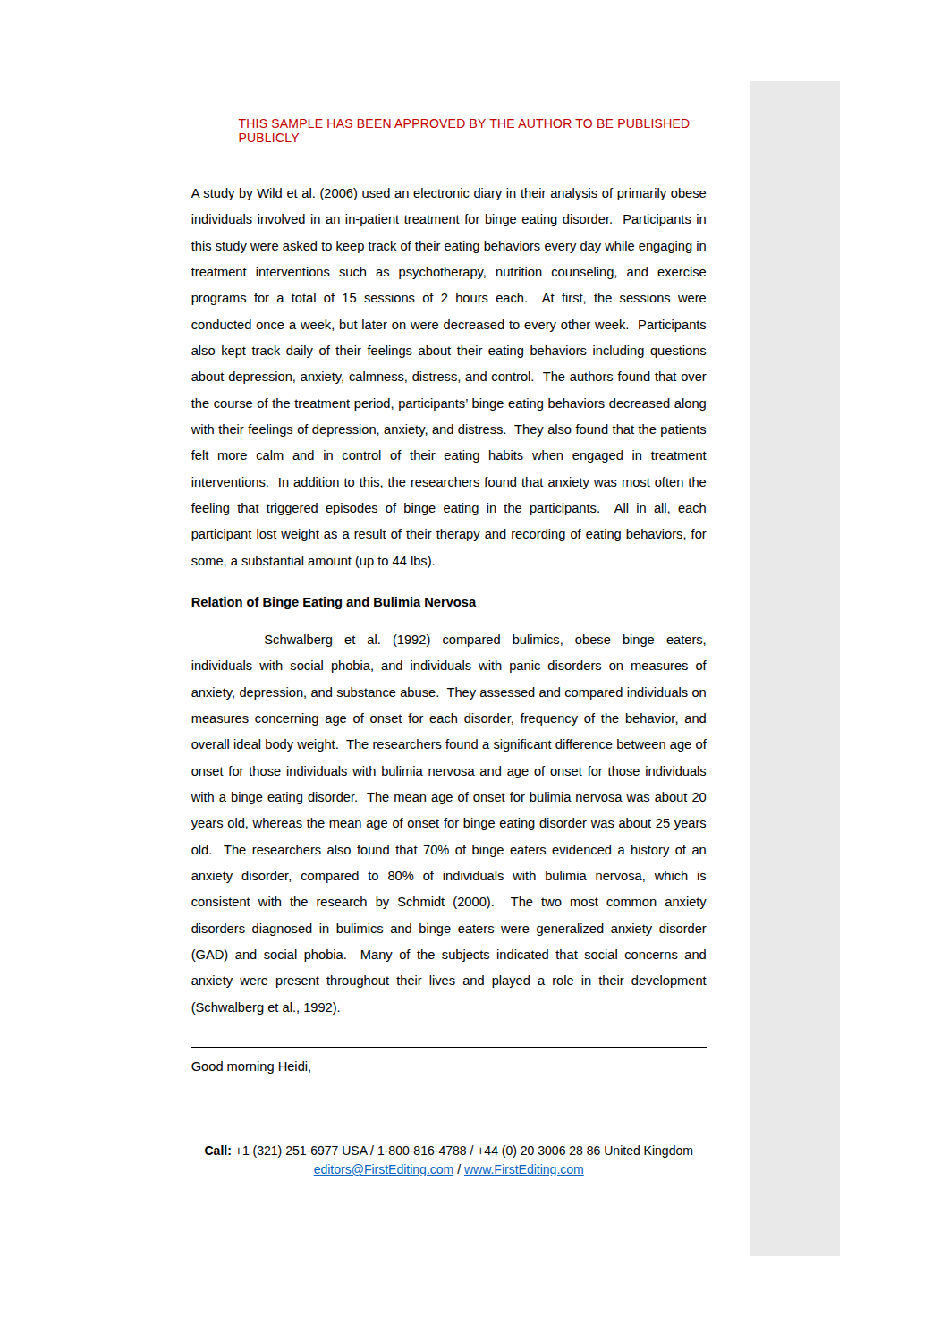THIS SAMPLE HAS BEEN APPROVED BY THE AUTHOR TO BE PUBLISHED PUBLICLY
A study by Wild et al. (2006) used an electronic diary in their analysis of primarily obese individuals involved in an in-patient treatment for binge eating disorder. Participants in this study were asked to keep track of their eating behaviors every day while engaging in treatment interventions such as psychotherapy, nutrition counseling, and exercise programs for a total of 15 sessions of 2 hours each. At first, the sessions were conducted once a week, but later on were decreased to every other week. Participants also kept track daily of their feelings about their eating behaviors including questions about depression, anxiety, calmness, distress, and control. The authors found that over the course of the treatment period, participants’ binge eating behaviors decreased along with their feelings of depression, anxiety, and distress. They also found that the patients felt more calm and in control of their eating habits when engaged in treatment interventions. In addition to this, the researchers found that anxiety was most often the feeling that triggered episodes of binge eating in the participants. All in all, each participant lost weight as a result of their therapy and recording of eating behaviors, for some, a substantial amount (up to 44 lbs).
Relation of Binge Eating and Bulimia Nervosa
Schwalberg et al. (1992) compared bulimics, obese binge eaters, individuals with social phobia, and individuals with panic disorders on measures of anxiety, depression, and substance abuse. They assessed and compared individuals on measures concerning age of onset for each disorder, frequency of the behavior, and overall ideal body weight. The researchers found a significant difference between age of onset for those individuals with bulimia nervosa and age of onset for those individuals with a binge eating disorder. The mean age of onset for bulimia nervosa was about 20 years old, whereas the mean age of onset for binge eating disorder was about 25 years old. The researchers also found that 70% of binge eaters evidenced a history of an anxiety disorder, compared to 80% of individuals with bulimia nervosa, which is consistent with the research by Schmidt (2000). The two most common anxiety disorders diagnosed in bulimics and binge eaters were generalized anxiety disorder (GAD) and social phobia. Many of the subjects indicated that social concerns and anxiety were present throughout their lives and played a role in their development (Schwalberg et al., 1992).
Good morning Heidi,
Call: +1 (321) 251-6977 USA / 1-800-816-4788 / +44 (0) 20 3006 28 86 United Kingdom
editors@FirstEditing.com / www.FirstEditing.com